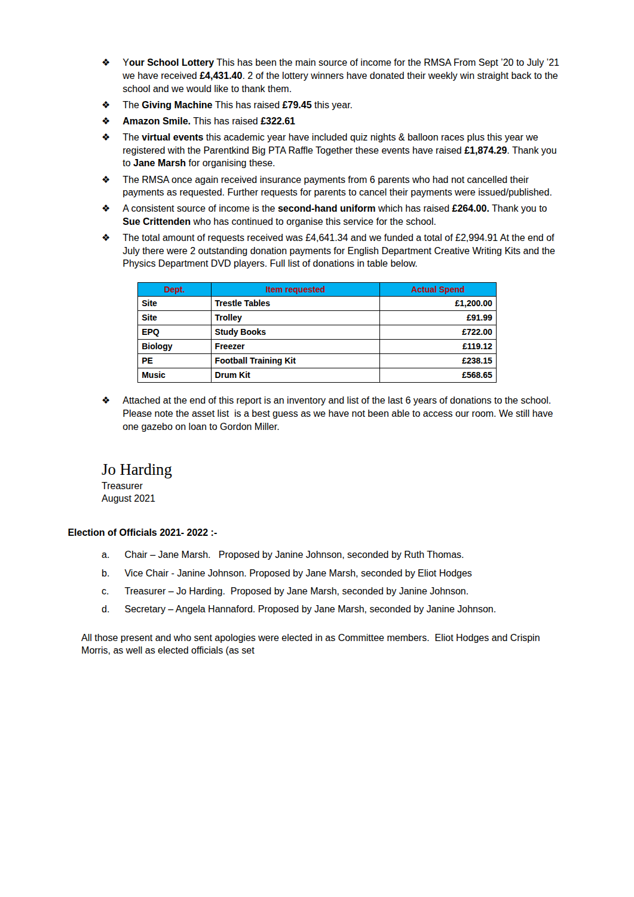Your School Lottery This has been the main source of income for the RMSA From Sept ’20 to July ’21 we have received £4,431.40. 2 of the lottery winners have donated their weekly win straight back to the school and we would like to thank them.
The Giving Machine This has raised £79.45 this year.
Amazon Smile. This has raised £322.61
The virtual events this academic year have included quiz nights & balloon races plus this year we registered with the Parentkind Big PTA Raffle Together these events have raised £1,874.29. Thank you to Jane Marsh for organising these.
The RMSA once again received insurance payments from 6 parents who had not cancelled their payments as requested. Further requests for parents to cancel their payments were issued/published.
A consistent source of income is the second-hand uniform which has raised £264.00. Thank you to Sue Crittenden who has continued to organise this service for the school.
The total amount of requests received was £4,641.34 and we funded a total of £2,994.91 At the end of July there were 2 outstanding donation payments for English Department Creative Writing Kits and the Physics Department DVD players. Full list of donations in table below.
| Dept. | Item requested | Actual Spend |
| --- | --- | --- |
| Site | Trestle Tables | £1,200.00 |
| Site | Trolley | £91.99 |
| EPQ | Study Books | £722.00 |
| Biology | Freezer | £119.12 |
| PE | Football Training Kit | £238.15 |
| Music | Drum Kit | £568.65 |
Attached at the end of this report is an inventory and list of the last 6 years of donations to the school. Please note the asset list is a best guess as we have not been able to access our room. We still have one gazebo on loan to Gordon Miller.
Jo Harding
Treasurer
August 2021
Election of Officials 2021- 2022 :-
a. Chair – Jane Marsh. Proposed by Janine Johnson, seconded by Ruth Thomas.
b. Vice Chair - Janine Johnson. Proposed by Jane Marsh, seconded by Eliot Hodges
c. Treasurer – Jo Harding. Proposed by Jane Marsh, seconded by Janine Johnson.
d. Secretary – Angela Hannaford. Proposed by Jane Marsh, seconded by Janine Johnson.
All those present and who sent apologies were elected in as Committee members. Eliot Hodges and Crispin Morris, as well as elected officials (as set